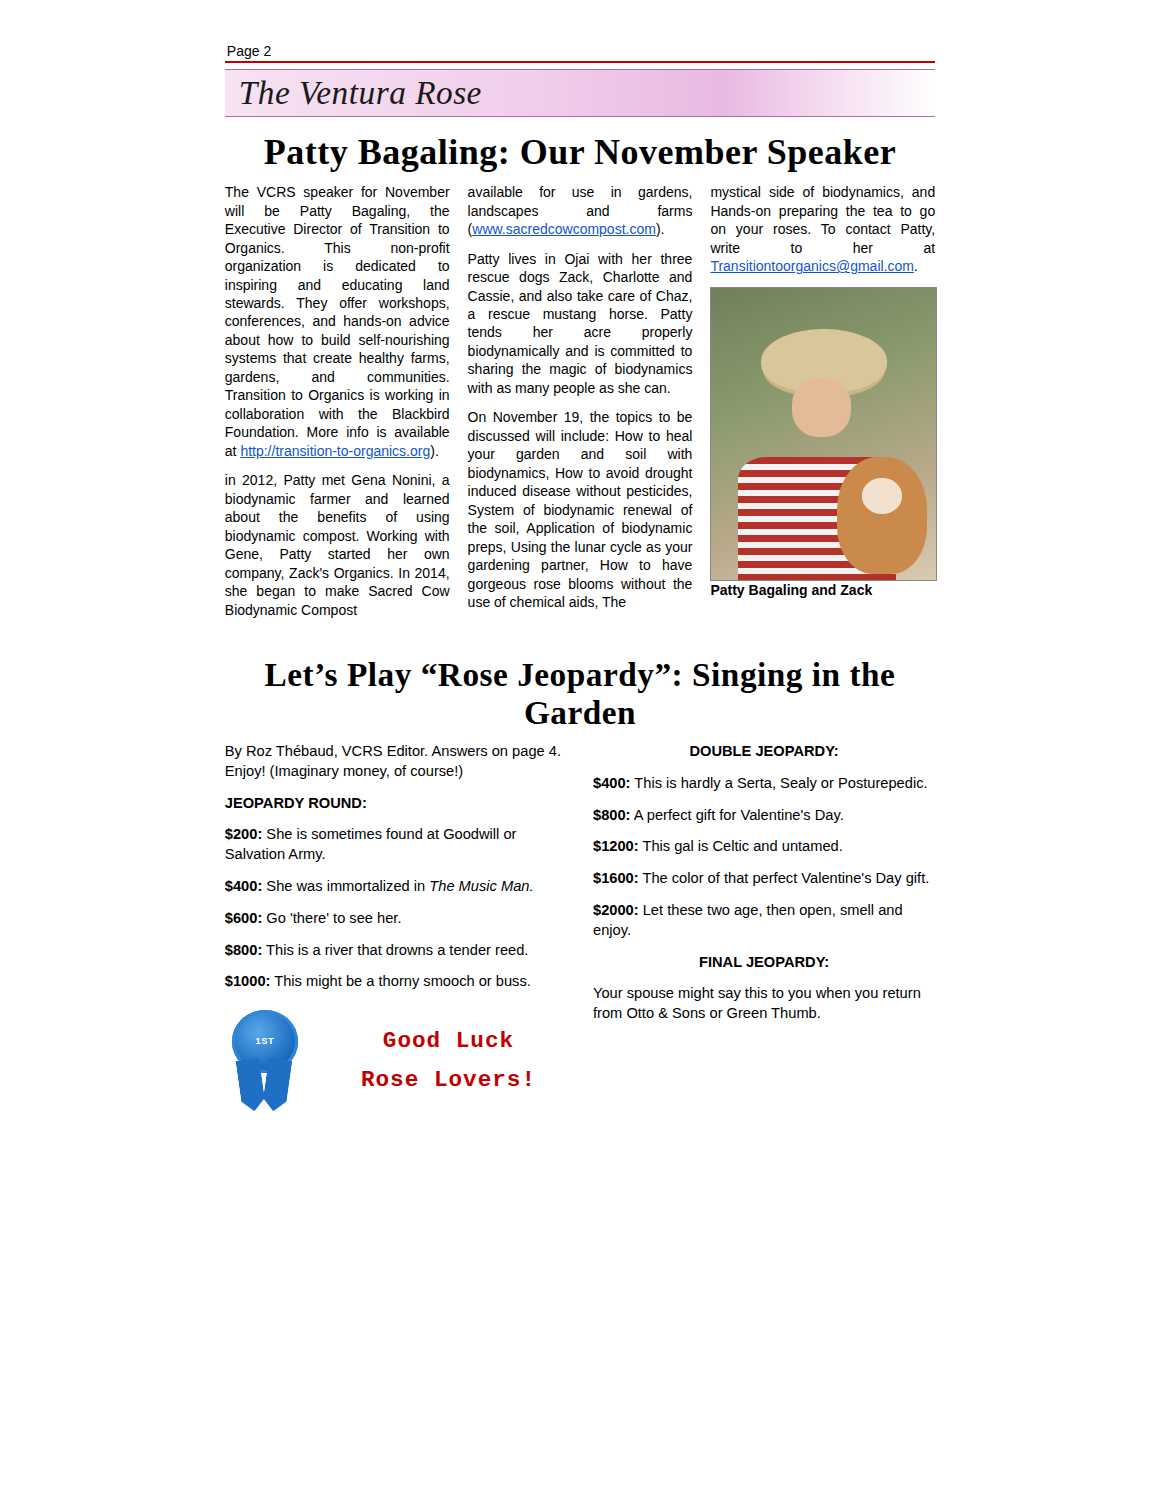Page 2
The Ventura Rose
Patty Bagaling: Our November Speaker
The VCRS speaker for November will be Patty Bagaling, the Executive Director of Transition to Organics. This non-profit organization is dedicated to inspiring and educating land stewards. They offer workshops, conferences, and hands-on advice about how to build self-nourishing systems that create healthy farms, gardens, and communities. Transition to Organics is working in collaboration with the Blackbird Foundation. More info is available at http://transition-to-organics.org).
in 2012, Patty met Gena Nonini, a biodynamic farmer and learned about the benefits of using biodynamic compost. Working with Gene, Patty started her own company, Zack's Organics. In 2014, she began to make Sacred Cow Biodynamic Compost
available for use in gardens, landscapes and farms (www.sacredcowcompost.com).
Patty lives in Ojai with her three rescue dogs Zack, Charlotte and Cassie, and also take care of Chaz, a rescue mustang horse. Patty tends her acre properly biodynamically and is committed to sharing the magic of biodynamics with as many people as she can.
On November 19, the topics to be discussed will include: How to heal your garden and soil with biodynamics, How to avoid drought induced disease without pesticides, System of biodynamic renewal of the soil, Application of biodynamic preps, Using the lunar cycle as your gardening partner, How to have gorgeous rose blooms without the use of chemical aids, The
mystical side of biodynamics, and Hands-on preparing the tea to go on your roses. To contact Patty, write to her at Transitiontoorganics@gmail.com.
Patty Bagaling and Zack
Let’s Play “Rose Jeopardy”: Singing in the Garden
By Roz Thébaud, VCRS Editor. Answers on page 4. Enjoy! (Imaginary money, of course!)
JEOPARDY ROUND:
$200: She is sometimes found at Goodwill or Salvation Army.
$400: She was immortalized in The Music Man.
$600: Go 'there' to see her.
$800: This is a river that drowns a tender reed.
$1000: This might be a thorny smooch or buss.
Good Luck
Rose Lovers!
DOUBLE JEOPARDY:
$400: This is hardly a Serta, Sealy or Posturepedic.
$800: A perfect gift for Valentine's Day.
$1200: This gal is Celtic and untamed.
$1600: The color of that perfect Valentine's Day gift.
$2000: Let these two age, then open, smell and enjoy.
FINAL JEOPARDY:
Your spouse might say this to you when you return from Otto & Sons or Green Thumb.